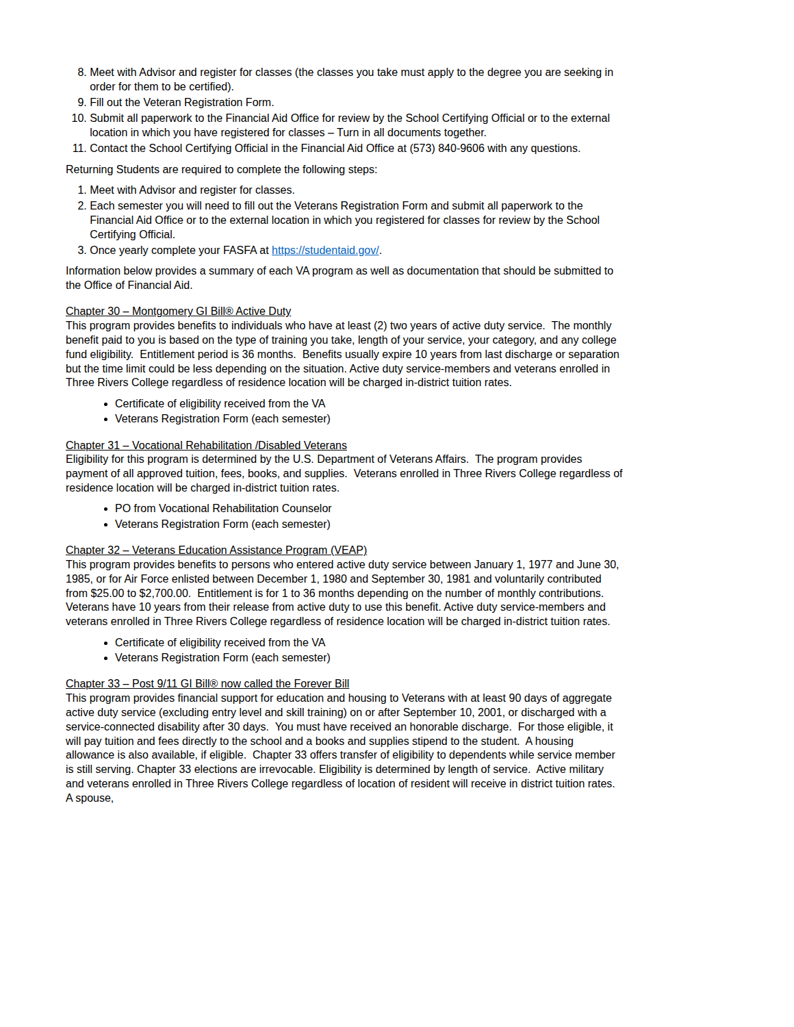Meet with Advisor and register for classes (the classes you take must apply to the degree you are seeking in order for them to be certified).
Fill out the Veteran Registration Form.
Submit all paperwork to the Financial Aid Office for review by the School Certifying Official or to the external location in which you have registered for classes – Turn in all documents together.
Contact the School Certifying Official in the Financial Aid Office at (573) 840-9606 with any questions.
Returning Students are required to complete the following steps:
Meet with Advisor and register for classes.
Each semester you will need to fill out the Veterans Registration Form and submit all paperwork to the Financial Aid Office or to the external location in which you registered for classes for review by the School Certifying Official.
Once yearly complete your FASFA at https://studentaid.gov/.
Information below provides a summary of each VA program as well as documentation that should be submitted to the Office of Financial Aid.
Chapter 30 – Montgomery GI Bill® Active Duty
This program provides benefits to individuals who have at least (2) two years of active duty service. The monthly benefit paid to you is based on the type of training you take, length of your service, your category, and any college fund eligibility. Entitlement period is 36 months. Benefits usually expire 10 years from last discharge or separation but the time limit could be less depending on the situation. Active duty service-members and veterans enrolled in Three Rivers College regardless of residence location will be charged in-district tuition rates.
Certificate of eligibility received from the VA
Veterans Registration Form (each semester)
Chapter 31 – Vocational Rehabilitation /Disabled Veterans
Eligibility for this program is determined by the U.S. Department of Veterans Affairs. The program provides payment of all approved tuition, fees, books, and supplies. Veterans enrolled in Three Rivers College regardless of residence location will be charged in-district tuition rates.
PO from Vocational Rehabilitation Counselor
Veterans Registration Form (each semester)
Chapter 32 – Veterans Education Assistance Program (VEAP)
This program provides benefits to persons who entered active duty service between January 1, 1977 and June 30, 1985, or for Air Force enlisted between December 1, 1980 and September 30, 1981 and voluntarily contributed from $25.00 to $2,700.00. Entitlement is for 1 to 36 months depending on the number of monthly contributions. Veterans have 10 years from their release from active duty to use this benefit. Active duty service-members and veterans enrolled in Three Rivers College regardless of residence location will be charged in-district tuition rates.
Certificate of eligibility received from the VA
Veterans Registration Form (each semester)
Chapter 33 – Post 9/11 GI Bill® now called the Forever Bill
This program provides financial support for education and housing to Veterans with at least 90 days of aggregate active duty service (excluding entry level and skill training) on or after September 10, 2001, or discharged with a service-connected disability after 30 days. You must have received an honorable discharge. For those eligible, it will pay tuition and fees directly to the school and a books and supplies stipend to the student. A housing allowance is also available, if eligible. Chapter 33 offers transfer of eligibility to dependents while service member is still serving. Chapter 33 elections are irrevocable. Eligibility is determined by length of service. Active military and veterans enrolled in Three Rivers College regardless of location of resident will receive in district tuition rates. A spouse,